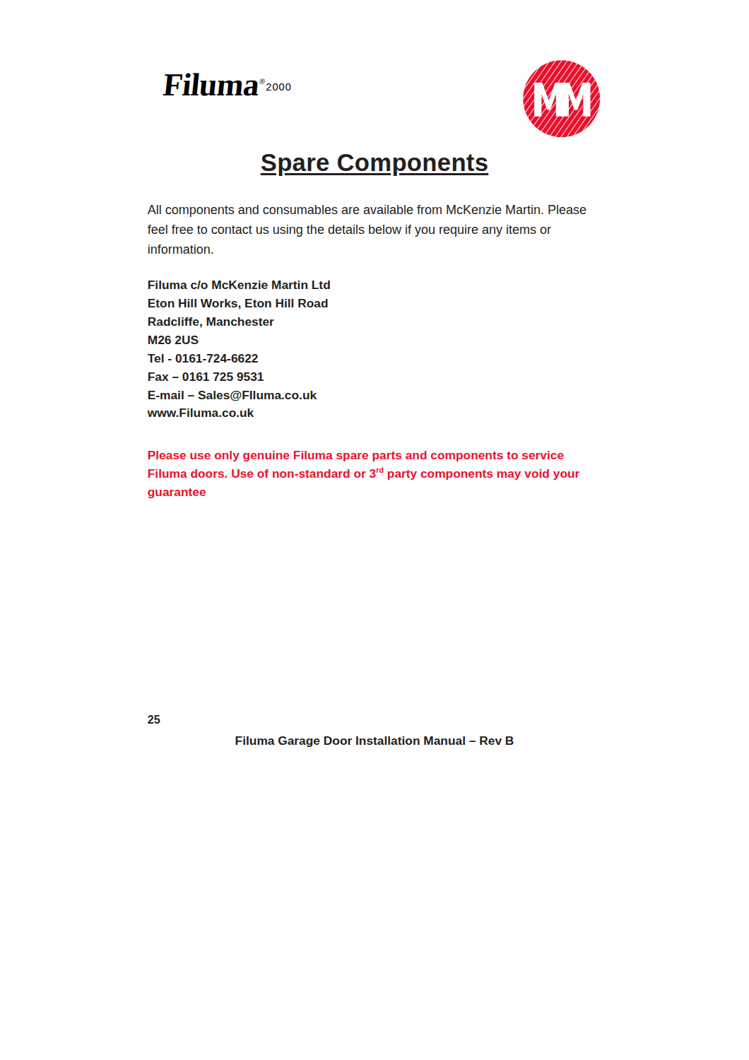Filuma®2000
Spare Components
All components and consumables are available from McKenzie Martin. Please feel free to contact us using the details below if you require any items or information.
Filuma c/o McKenzie Martin Ltd
Eton Hill Works, Eton Hill Road
Radcliffe, Manchester
M26 2US
Tel - 0161-724-6622
Fax – 0161 725 9531
E-mail – Sales@FIluma.co.uk
www.Filuma.co.uk
Please use only genuine Filuma spare parts and components to service Filuma doors. Use of non-standard or 3rd party components may void your guarantee
25
Filuma Garage Door Installation Manual – Rev B